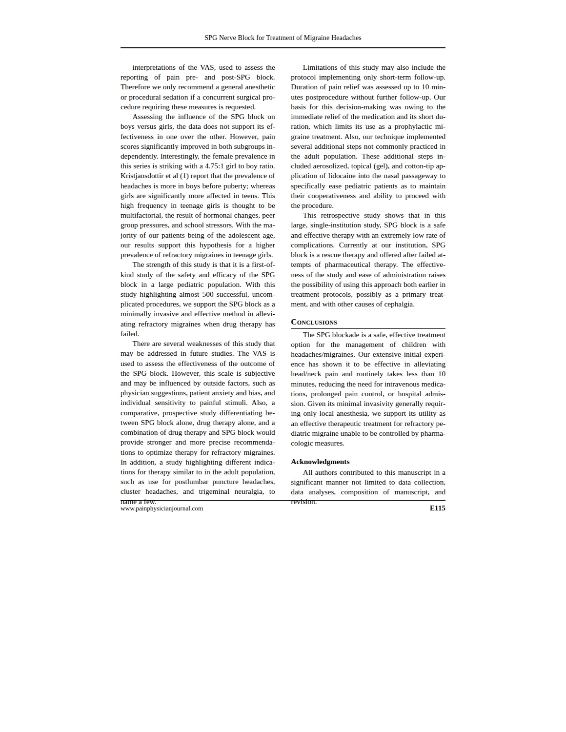SPG Nerve Block for Treatment of Migraine Headaches
interpretations of the VAS, used to assess the reporting of pain pre- and post-SPG block. Therefore we only recommend a general anesthetic or procedural sedation if a concurrent surgical procedure requiring these measures is requested.
Assessing the influence of the SPG block on boys versus girls, the data does not support its effectiveness in one over the other. However, pain scores significantly improved in both subgroups independently. Interestingly, the female prevalence in this series is striking with a 4.75:1 girl to boy ratio. Kristjansdottir et al (1) report that the prevalence of headaches is more in boys before puberty; whereas girls are significantly more affected in teens. This high frequency in teenage girls is thought to be multifactorial, the result of hormonal changes, peer group pressures, and school stressors. With the majority of our patients being of the adolescent age, our results support this hypothesis for a higher prevalence of refractory migraines in teenage girls.
The strength of this study is that it is a first-of-kind study of the safety and efficacy of the SPG block in a large pediatric population. With this study highlighting almost 500 successful, uncomplicated procedures, we support the SPG block as a minimally invasive and effective method in alleviating refractory migraines when drug therapy has failed.
There are several weaknesses of this study that may be addressed in future studies. The VAS is used to assess the effectiveness of the outcome of the SPG block. However, this scale is subjective and may be influenced by outside factors, such as physician suggestions, patient anxiety and bias, and individual sensitivity to painful stimuli. Also, a comparative, prospective study differentiating between SPG block alone, drug therapy alone, and a combination of drug therapy and SPG block would provide stronger and more precise recommendations to optimize therapy for refractory migraines. In addition, a study highlighting different indications for therapy similar to in the adult population, such as use for postlumbar puncture headaches, cluster headaches, and trigeminal neuralgia, to name a few.
Limitations of this study may also include the protocol implementing only short-term follow-up. Duration of pain relief was assessed up to 10 minutes postprocedure without further follow-up. Our basis for this decision-making was owing to the immediate relief of the medication and its short duration, which limits its use as a prophylactic migraine treatment. Also, our technique implemented several additional steps not commonly practiced in the adult population. These additional steps included aerosolized, topical (gel), and cotton-tip application of lidocaine into the nasal passageway to specifically ease pediatric patients as to maintain their cooperativeness and ability to proceed with the procedure.
This retrospective study shows that in this large, single-institution study, SPG block is a safe and effective therapy with an extremely low rate of complications. Currently at our institution, SPG block is a rescue therapy and offered after failed attempts of pharmaceutical therapy. The effectiveness of the study and ease of administration raises the possibility of using this approach both earlier in treatment protocols, possibly as a primary treatment, and with other causes of cephalgia.
Conclusions
The SPG blockade is a safe, effective treatment option for the management of children with headaches/migraines. Our extensive initial experience has shown it to be effective in alleviating head/neck pain and routinely takes less than 10 minutes, reducing the need for intravenous medications, prolonged pain control, or hospital admission. Given its minimal invasivity generally requiring only local anesthesia, we support its utility as an effective therapeutic treatment for refractory pediatric migraine unable to be controlled by pharmacologic measures.
Acknowledgments
All authors contributed to this manuscript in a significant manner not limited to data collection, data analyses, composition of manuscript, and revision.
www.painphysicianjournal.com E115